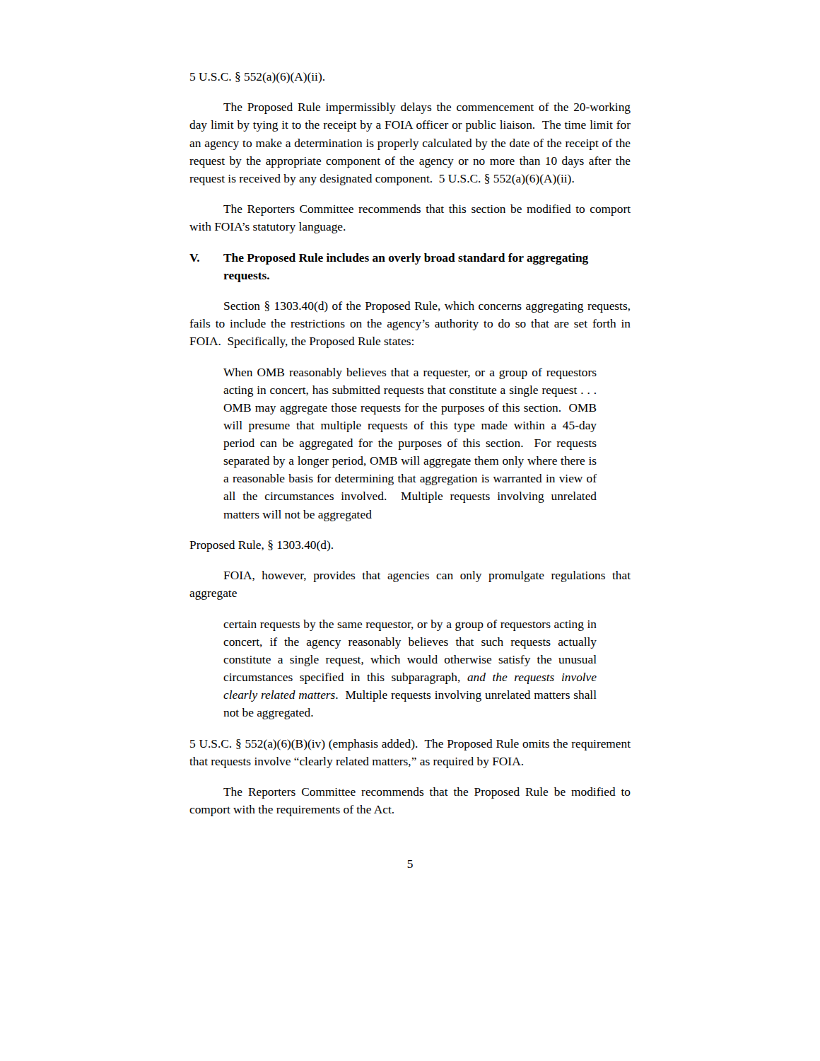5 U.S.C. § 552(a)(6)(A)(ii).
The Proposed Rule impermissibly delays the commencement of the 20-working day limit by tying it to the receipt by a FOIA officer or public liaison. The time limit for an agency to make a determination is properly calculated by the date of the receipt of the request by the appropriate component of the agency or no more than 10 days after the request is received by any designated component. 5 U.S.C. § 552(a)(6)(A)(ii).
The Reporters Committee recommends that this section be modified to comport with FOIA’s statutory language.
V. The Proposed Rule includes an overly broad standard for aggregating requests.
Section § 1303.40(d) of the Proposed Rule, which concerns aggregating requests, fails to include the restrictions on the agency’s authority to do so that are set forth in FOIA. Specifically, the Proposed Rule states:
When OMB reasonably believes that a requester, or a group of requestors acting in concert, has submitted requests that constitute a single request . . . OMB may aggregate those requests for the purposes of this section. OMB will presume that multiple requests of this type made within a 45-day period can be aggregated for the purposes of this section. For requests separated by a longer period, OMB will aggregate them only where there is a reasonable basis for determining that aggregation is warranted in view of all the circumstances involved. Multiple requests involving unrelated matters will not be aggregated
Proposed Rule, § 1303.40(d).
FOIA, however, provides that agencies can only promulgate regulations that aggregate
certain requests by the same requestor, or by a group of requestors acting in concert, if the agency reasonably believes that such requests actually constitute a single request, which would otherwise satisfy the unusual circumstances specified in this subparagraph, and the requests involve clearly related matters. Multiple requests involving unrelated matters shall not be aggregated.
5 U.S.C. § 552(a)(6)(B)(iv) (emphasis added). The Proposed Rule omits the requirement that requests involve “clearly related matters,” as required by FOIA.
The Reporters Committee recommends that the Proposed Rule be modified to comport with the requirements of the Act.
5